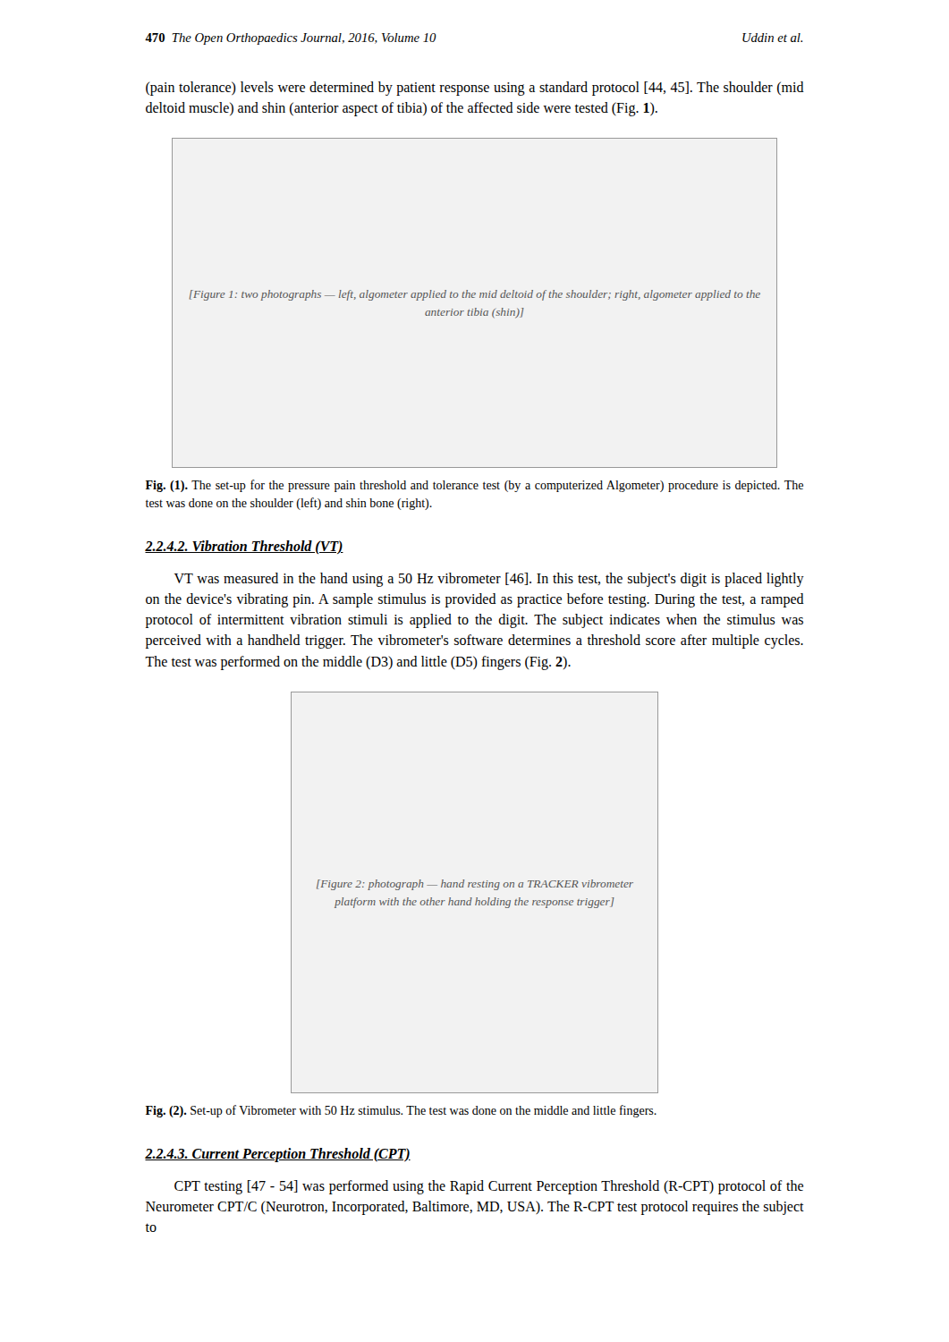470 The Open Orthopaedics Journal, 2016, Volume 10
Uddin et al.
(pain tolerance) levels were determined by patient response using a standard protocol [44, 45]. The shoulder (mid deltoid muscle) and shin (anterior aspect of tibia) of the affected side were tested (Fig. 1).
[Figure 1: two photographs — left, algometer applied to the mid deltoid of the shoulder; right, algometer applied to the anterior tibia (shin)]
Fig. (1). The set-up for the pressure pain threshold and tolerance test (by a computerized Algometer) procedure is depicted. The test was done on the shoulder (left) and shin bone (right).
2.2.4.2. Vibration Threshold (VT)
VT was measured in the hand using a 50 Hz vibrometer [46]. In this test, the subject's digit is placed lightly on the device's vibrating pin. A sample stimulus is provided as practice before testing. During the test, a ramped protocol of intermittent vibration stimuli is applied to the digit. The subject indicates when the stimulus was perceived with a handheld trigger. The vibrometer's software determines a threshold score after multiple cycles. The test was performed on the middle (D3) and little (D5) fingers (Fig. 2).
[Figure 2: photograph — hand resting on a TRACKER vibrometer platform with the other hand holding the response trigger]
Fig. (2). Set-up of Vibrometer with 50 Hz stimulus. The test was done on the middle and little fingers.
2.2.4.3. Current Perception Threshold (CPT)
CPT testing [47 - 54] was performed using the Rapid Current Perception Threshold (R-CPT) protocol of the Neurometer CPT/C (Neurotron, Incorporated, Baltimore, MD, USA). The R-CPT test protocol requires the subject to